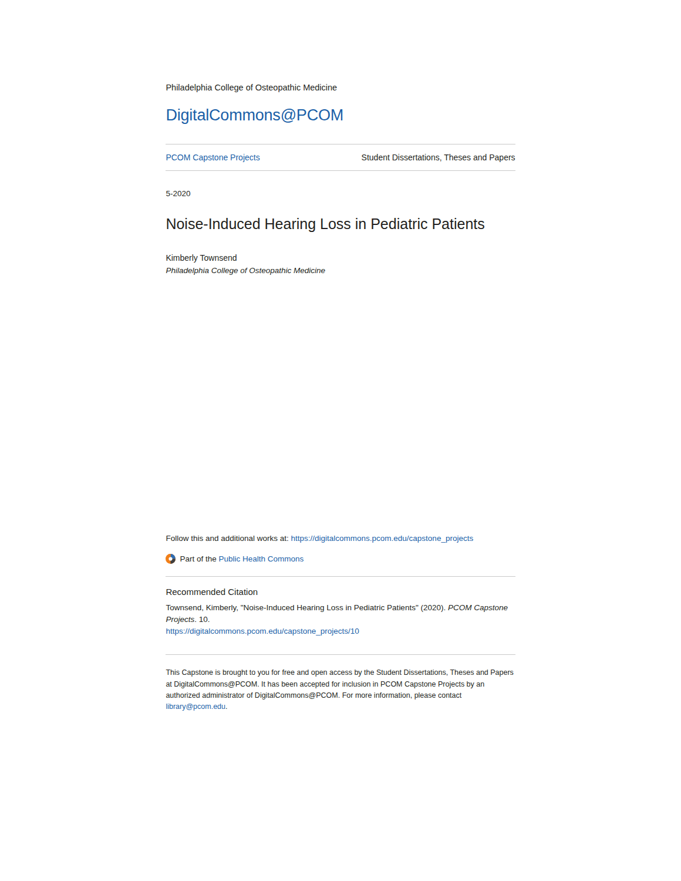Philadelphia College of Osteopathic Medicine
DigitalCommons@PCOM
PCOM Capstone Projects
Student Dissertations, Theses and Papers
5-2020
Noise-Induced Hearing Loss in Pediatric Patients
Kimberly Townsend
Philadelphia College of Osteopathic Medicine
Follow this and additional works at: https://digitalcommons.pcom.edu/capstone_projects
Part of the Public Health Commons
Recommended Citation
Townsend, Kimberly, "Noise-Induced Hearing Loss in Pediatric Patients" (2020). PCOM Capstone Projects. 10.
https://digitalcommons.pcom.edu/capstone_projects/10
This Capstone is brought to you for free and open access by the Student Dissertations, Theses and Papers at DigitalCommons@PCOM. It has been accepted for inclusion in PCOM Capstone Projects by an authorized administrator of DigitalCommons@PCOM. For more information, please contact library@pcom.edu.